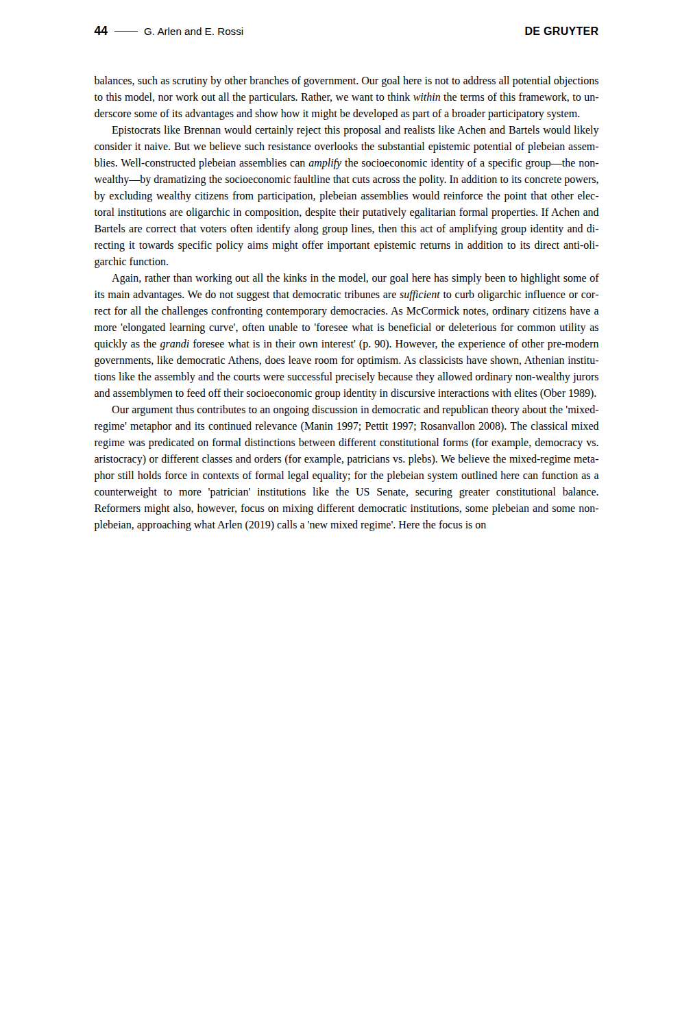44 G. Arlen and E. Rossi
DE GRUYTER
balances, such as scrutiny by other branches of government. Our goal here is not to address all potential objections to this model, nor work out all the particulars. Rather, we want to think within the terms of this framework, to underscore some of its advantages and show how it might be developed as part of a broader participatory system.
Epistocrats like Brennan would certainly reject this proposal and realists like Achen and Bartels would likely consider it naive. But we believe such resistance overlooks the substantial epistemic potential of plebeian assemblies. Well-constructed plebeian assemblies can amplify the socioeconomic identity of a specific group—the non-wealthy—by dramatizing the socioeconomic faultline that cuts across the polity. In addition to its concrete powers, by excluding wealthy citizens from participation, plebeian assemblies would reinforce the point that other electoral institutions are oligarchic in composition, despite their putatively egalitarian formal properties. If Achen and Bartels are correct that voters often identify along group lines, then this act of amplifying group identity and directing it towards specific policy aims might offer important epistemic returns in addition to its direct anti-oligarchic function.
Again, rather than working out all the kinks in the model, our goal here has simply been to highlight some of its main advantages. We do not suggest that democratic tribunes are sufficient to curb oligarchic influence or correct for all the challenges confronting contemporary democracies. As McCormick notes, ordinary citizens have a more 'elongated learning curve', often unable to 'foresee what is beneficial or deleterious for common utility as quickly as the grandi foresee what is in their own interest' (p. 90). However, the experience of other pre-modern governments, like democratic Athens, does leave room for optimism. As classicists have shown, Athenian institutions like the assembly and the courts were successful precisely because they allowed ordinary non-wealthy jurors and assemblymen to feed off their socioeconomic group identity in discursive interactions with elites (Ober 1989).
Our argument thus contributes to an ongoing discussion in democratic and republican theory about the 'mixed-regime' metaphor and its continued relevance (Manin 1997; Pettit 1997; Rosanvallon 2008). The classical mixed regime was predicated on formal distinctions between different constitutional forms (for example, democracy vs. aristocracy) or different classes and orders (for example, patricians vs. plebs). We believe the mixed-regime metaphor still holds force in contexts of formal legal equality; for the plebeian system outlined here can function as a counterweight to more 'patrician' institutions like the US Senate, securing greater constitutional balance. Reformers might also, however, focus on mixing different democratic institutions, some plebeian and some non-plebeian, approaching what Arlen (2019) calls a 'new mixed regime'. Here the focus is on